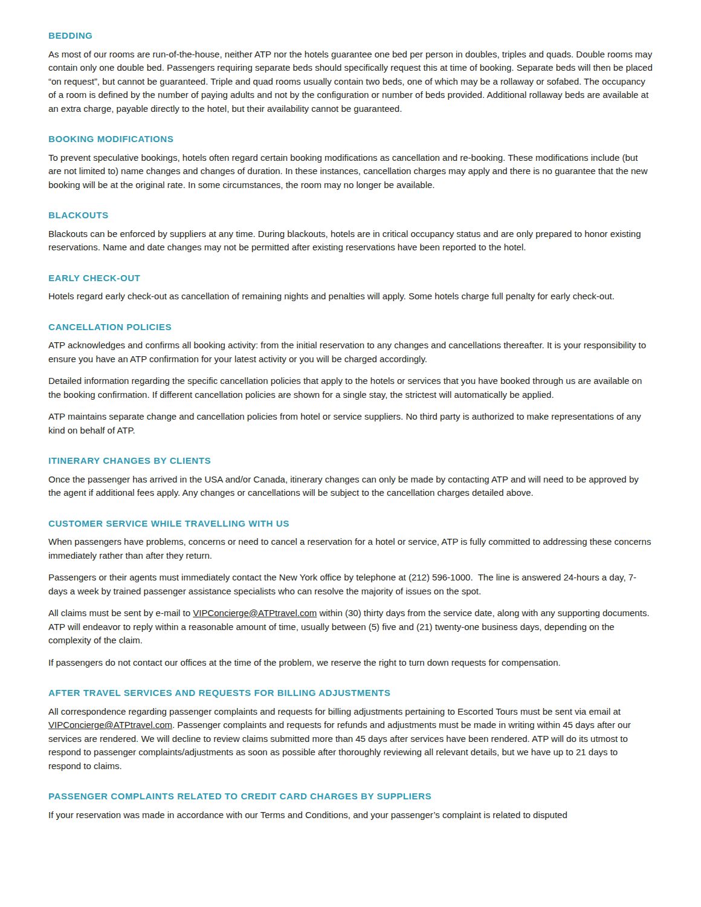Bedding
As most of our rooms are run-of-the-house, neither ATP nor the hotels guarantee one bed per person in doubles, triples and quads. Double rooms may contain only one double bed. Passengers requiring separate beds should specifically request this at time of booking. Separate beds will then be placed “on request”, but cannot be guaranteed. Triple and quad rooms usually contain two beds, one of which may be a rollaway or sofabed. The occupancy of a room is defined by the number of paying adults and not by the configuration or number of beds provided. Additional rollaway beds are available at an extra charge, payable directly to the hotel, but their availability cannot be guaranteed.
Booking Modifications
To prevent speculative bookings, hotels often regard certain booking modifications as cancellation and re-booking. These modifications include (but are not limited to) name changes and changes of duration. In these instances, cancellation charges may apply and there is no guarantee that the new booking will be at the original rate. In some circumstances, the room may no longer be available.
Blackouts
Blackouts can be enforced by suppliers at any time. During blackouts, hotels are in critical occupancy status and are only prepared to honor existing reservations. Name and date changes may not be permitted after existing reservations have been reported to the hotel.
Early Check-Out
Hotels regard early check-out as cancellation of remaining nights and penalties will apply. Some hotels charge full penalty for early check-out.
Cancellation Policies
ATP acknowledges and confirms all booking activity: from the initial reservation to any changes and cancellations thereafter. It is your responsibility to ensure you have an ATP confirmation for your latest activity or you will be charged accordingly.
Detailed information regarding the specific cancellation policies that apply to the hotels or services that you have booked through us are available on the booking confirmation. If different cancellation policies are shown for a single stay, the strictest will automatically be applied.
ATP maintains separate change and cancellation policies from hotel or service suppliers. No third party is authorized to make representations of any kind on behalf of ATP.
Itinerary Changes by Clients
Once the passenger has arrived in the USA and/or Canada, itinerary changes can only be made by contacting ATP and will need to be approved by the agent if additional fees apply. Any changes or cancellations will be subject to the cancellation charges detailed above.
Customer Service While Travelling With Us
When passengers have problems, concerns or need to cancel a reservation for a hotel or service, ATP is fully committed to addressing these concerns immediately rather than after they return.
Passengers or their agents must immediately contact the New York office by telephone at (212) 596-1000. The line is answered 24-hours a day, 7-days a week by trained passenger assistance specialists who can resolve the majority of issues on the spot.
All claims must be sent by e-mail to VIPConcierge@ATPtravel.com within (30) thirty days from the service date, along with any supporting documents. ATP will endeavor to reply within a reasonable amount of time, usually between (5) five and (21) twenty-one business days, depending on the complexity of the claim.
If passengers do not contact our offices at the time of the problem, we reserve the right to turn down requests for compensation.
After Travel Services and Requests for Billing Adjustments
All correspondence regarding passenger complaints and requests for billing adjustments pertaining to Escorted Tours must be sent via email at VIPConcierge@ATPtravel.com. Passenger complaints and requests for refunds and adjustments must be made in writing within 45 days after our services are rendered. We will decline to review claims submitted more than 45 days after services have been rendered. ATP will do its utmost to respond to passenger complaints/adjustments as soon as possible after thoroughly reviewing all relevant details, but we have up to 21 days to respond to claims.
Passenger Complaints Related to Credit Card Charges by Suppliers
If your reservation was made in accordance with our Terms and Conditions, and your passenger’s complaint is related to disputed